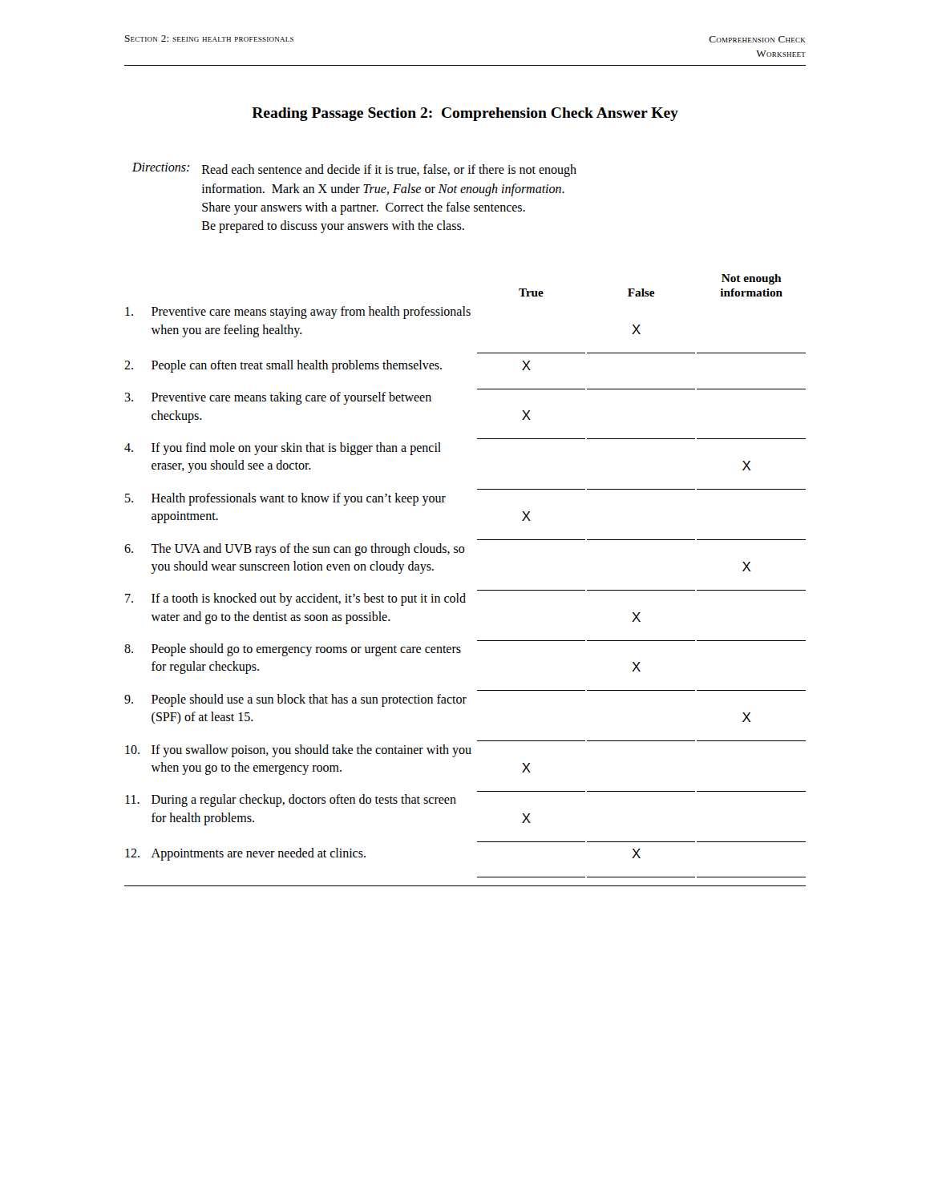Section 2: seeing health professionals
Comprehension Check
Worksheet
Reading Passage Section 2: Comprehension Check Answer Key
Directions:
Read each sentence and decide if it is true, false, or if there is not enough
information. Mark an X under True, False or Not enough information.
Share your answers with a partner. Correct the false sentences.
Be prepared to discuss your answers with the class.
| | True | | False | | Not enough information |
| --- | --- | --- | --- | --- | --- |
| 1. Preventive care means staying away from health professionals when you are feeling healthy. | | | X | | |
| 2. People can often treat small health problems themselves. | X | | | | |
| 3. Preventive care means taking care of yourself between checkups. | X | | | | |
| 4. If you find mole on your skin that is bigger than a pencil eraser, you should see a doctor. | | | | | X |
| 5. Health professionals want to know if you can’t keep your appointment. | X | | | | |
| 6. The UVA and UVB rays of the sun can go through clouds, so you should wear sunscreen lotion even on cloudy days. | | | | | X |
| 7. If a tooth is knocked out by accident, it’s best to put it in cold water and go to the dentist as soon as possible. | | | X | | |
| 8. People should go to emergency rooms or urgent care centers for regular checkups. | | | X | | |
| 9. People should use a sun block that has a sun protection factor (SPF) of at least 15. | | | | | X |
| 10. If you swallow poison, you should take the container with you when you go to the emergency room. | X | | | | |
| 11. During a regular checkup, doctors often do tests that screen for health problems. | X | | | | |
| 12. Appointments are never needed at clinics. | | | X | | |